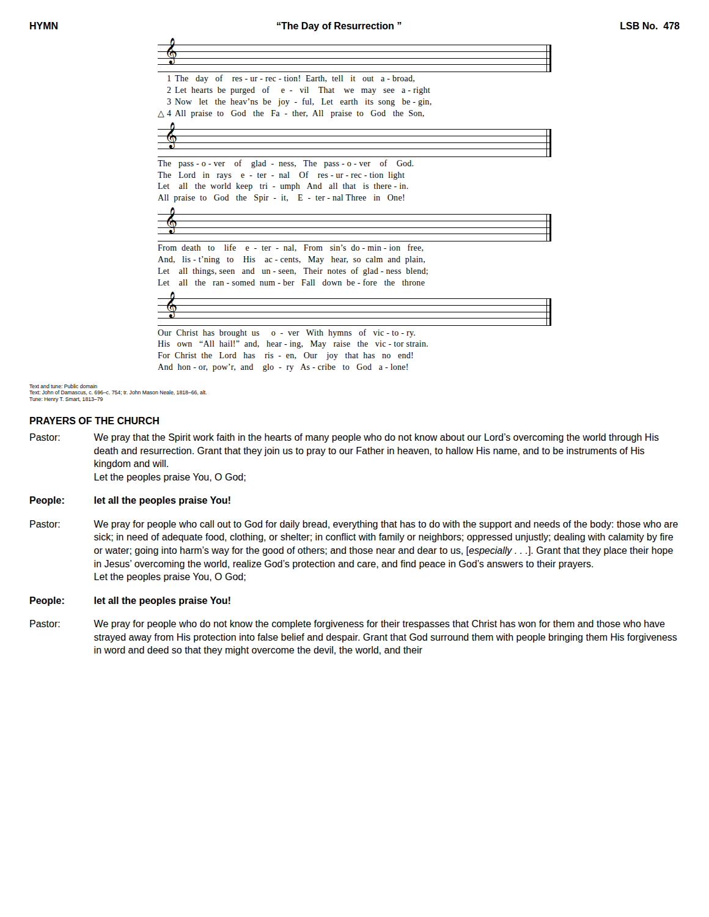HYMN “The Day of Resurrection ” LSB No. 478
𝄞
1 The day of res - ur - rec - tion! Earth, tell it out a - broad,
2 Let hearts be purged of e - vil That we may see a - right
3 Now let the heav’ns be joy - ful, Let earth its song be - gin,
△ 4 All praise to God the Fa - ther, All praise to God the Son,
𝄞
The pass - o - ver of glad - ness, The pass - o - ver of God.
The Lord in rays e - ter - nal Of res - ur - rec - tion light
Let all the world keep tri - umph And all that is there - in.
All praise to God the Spir - it, E - ter - nal Three in One!
𝄞
From death to life e - ter - nal, From sin’s do - min - ion free,
And, lis - t’ning to His ac - cents, May hear, so calm and plain,
Let all things, seen and un - seen, Their notes of glad - ness blend;
Let all the ran - somed num - ber Fall down be - fore the throne
𝄞
Our Christ has brought us o - ver With hymns of vic - to - ry.
His own “All hail!” and, hear - ing, May raise the vic - tor strain.
For Christ the Lord has ris - en, Our joy that has no end!
And hon - or, pow’r, and glo - ry As - cribe to God a - lone!
Text and tune: Public domain
Text: John of Damascus, c. 696–c. 754; tr. John Mason Neale, 1818–66, alt.
Tune: Henry T. Smart, 1813–79
PRAYERS OF THE CHURCH
Pastor:
We pray that the Spirit work faith in the hearts of many people who do not know about our Lord’s overcoming the world through His death and resurrection. Grant that they join us to pray to our Father in heaven, to hallow His name, and to be instruments of His kingdom and will.
Let the peoples praise You, O God;
People:
let all the peoples praise You!
Pastor:
We pray for people who call out to God for daily bread, everything that has to do with the support and needs of the body: those who are sick; in need of adequate food, clothing, or shelter; in conflict with family or neighbors; oppressed unjustly; dealing with calamity by fire or water; going into harm’s way for the good of others; and those near and dear to us, [especially . . .]. Grant that they place their hope in Jesus’ overcoming the world, realize God’s protection and care, and find peace in God’s answers to their prayers.
Let the peoples praise You, O God;
People:
let all the peoples praise You!
Pastor:
We pray for people who do not know the complete forgiveness for their trespasses that Christ has won for them and those who have strayed away from His protection into false belief and despair. Grant that God surround them with people bringing them His forgiveness in word and deed so that they might overcome the devil, the world, and their